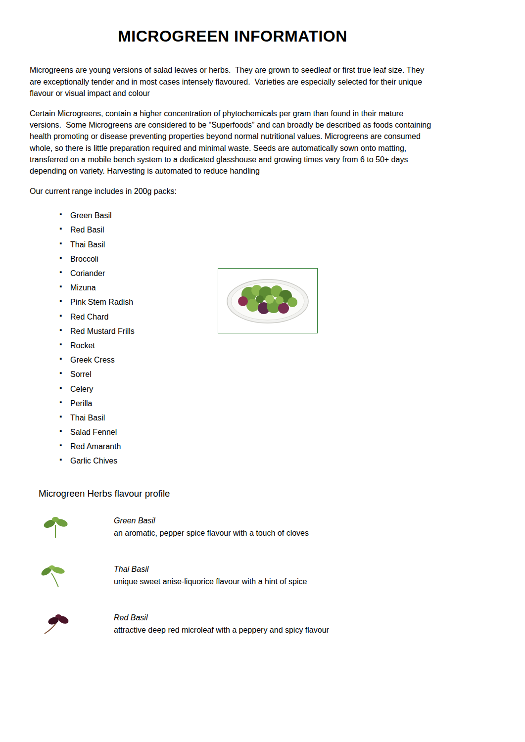MICROGREEN INFORMATION
Microgreens are young versions of salad leaves or herbs. They are grown to seedleaf or first true leaf size. They are exceptionally tender and in most cases intensely flavoured. Varieties are especially selected for their unique flavour or visual impact and colour
Certain Microgreens, contain a higher concentration of phytochemicals per gram than found in their mature versions. Some Microgreens are considered to be “Superfoods” and can broadly be described as foods containing health promoting or disease preventing properties beyond normal nutritional values. Microgreens are consumed whole, so there is little preparation required and minimal waste. Seeds are automatically sown onto matting, transferred on a mobile bench system to a dedicated glasshouse and growing times vary from 6 to 50+ days depending on variety. Harvesting is automated to reduce handling
Our current range includes in 200g packs:
Green Basil
Red Basil
Thai Basil
Broccoli
Coriander
Mizuna
Pink Stem Radish
Red Chard
Red Mustard Frills
Rocket
Greek Cress
Sorrel
Celery
Perilla
Thai Basil
Salad Fennel
Red Amaranth
Garlic Chives
Microgreen Herbs flavour profile
Green Basil
an aromatic, pepper spice flavour with a touch of cloves
Thai Basil
unique sweet anise-liquorice flavour with a hint of spice
Red Basil
attractive deep red microleaf with a peppery and spicy flavour